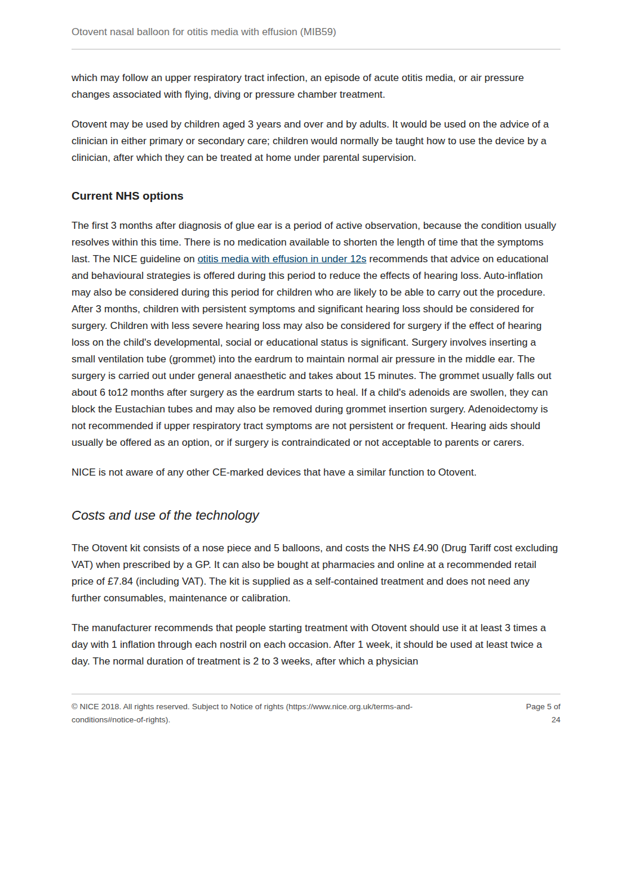Otovent nasal balloon for otitis media with effusion (MIB59)
which may follow an upper respiratory tract infection, an episode of acute otitis media, or air pressure changes associated with flying, diving or pressure chamber treatment.
Otovent may be used by children aged 3 years and over and by adults. It would be used on the advice of a clinician in either primary or secondary care; children would normally be taught how to use the device by a clinician, after which they can be treated at home under parental supervision.
Current NHS options
The first 3 months after diagnosis of glue ear is a period of active observation, because the condition usually resolves within this time. There is no medication available to shorten the length of time that the symptoms last. The NICE guideline on otitis media with effusion in under 12s recommends that advice on educational and behavioural strategies is offered during this period to reduce the effects of hearing loss. Auto-inflation may also be considered during this period for children who are likely to be able to carry out the procedure. After 3 months, children with persistent symptoms and significant hearing loss should be considered for surgery. Children with less severe hearing loss may also be considered for surgery if the effect of hearing loss on the child's developmental, social or educational status is significant. Surgery involves inserting a small ventilation tube (grommet) into the eardrum to maintain normal air pressure in the middle ear. The surgery is carried out under general anaesthetic and takes about 15 minutes. The grommet usually falls out about 6 to12 months after surgery as the eardrum starts to heal. If a child's adenoids are swollen, they can block the Eustachian tubes and may also be removed during grommet insertion surgery. Adenoidectomy is not recommended if upper respiratory tract symptoms are not persistent or frequent. Hearing aids should usually be offered as an option, or if surgery is contraindicated or not acceptable to parents or carers.
NICE is not aware of any other CE-marked devices that have a similar function to Otovent.
Costs and use of the technology
The Otovent kit consists of a nose piece and 5 balloons, and costs the NHS £4.90 (Drug Tariff cost excluding VAT) when prescribed by a GP. It can also be bought at pharmacies and online at a recommended retail price of £7.84 (including VAT). The kit is supplied as a self-contained treatment and does not need any further consumables, maintenance or calibration.
The manufacturer recommends that people starting treatment with Otovent should use it at least 3 times a day with 1 inflation through each nostril on each occasion. After 1 week, it should be used at least twice a day. The normal duration of treatment is 2 to 3 weeks, after which a physician
© NICE 2018. All rights reserved. Subject to Notice of rights (https://www.nice.org.uk/terms-and-conditions#notice-of-rights).
Page 5 of
24